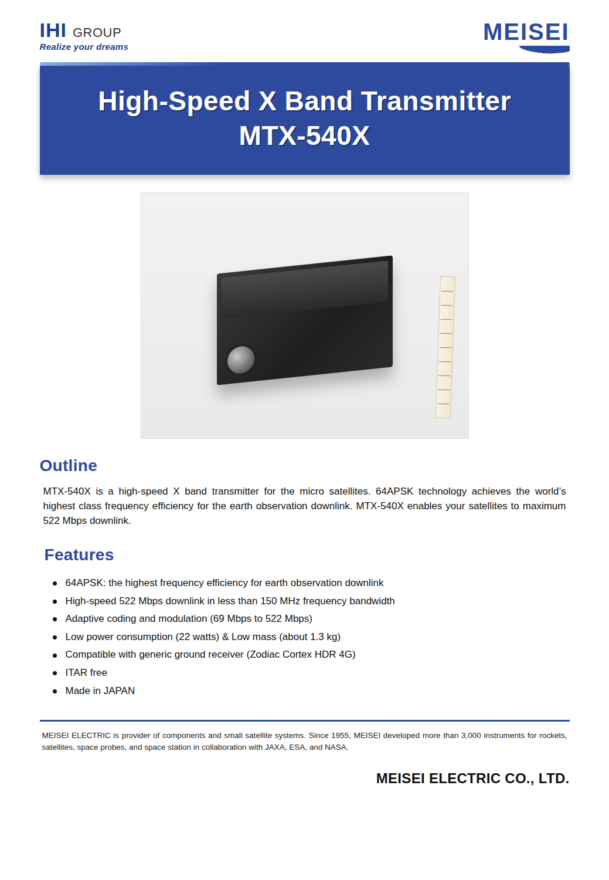IHI GROUP
Realize your dreams
MEISEI
High-Speed X Band Transmitter MTX-540X
Outline
MTX-540X is a high-speed X band transmitter for the micro satellites. 64APSK technology achieves the world’s highest class frequency efficiency for the earth observation downlink. MTX-540X enables your satellites to maximum 522 Mbps downlink.
Features
64APSK: the highest frequency efficiency for earth observation downlink
High-speed 522 Mbps downlink in less than 150 MHz frequency bandwidth
Adaptive coding and modulation (69 Mbps to 522 Mbps)
Low power consumption (22 watts) & Low mass (about 1.3 kg)
Compatible with generic ground receiver (Zodiac Cortex HDR 4G)
ITAR free
Made in JAPAN
MEISEI ELECTRIC is provider of components and small satellite systems. Since 1955, MEISEI developed more than 3,000 instruments for rockets, satellites, space probes, and space station in collaboration with JAXA, ESA, and NASA.
MEISEI ELECTRIC CO., LTD.